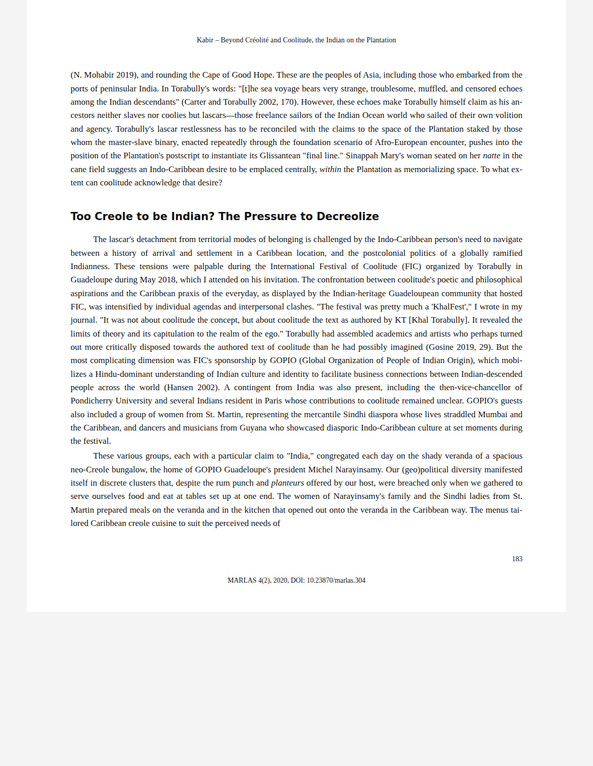Kabir – Beyond Créolité and Coolitude, the Indian on the Plantation
(N. Mohabir 2019), and rounding the Cape of Good Hope. These are the peoples of Asia, including those who embarked from the ports of peninsular India. In Torabully's words: "[t]he sea voyage bears very strange, troublesome, muffled, and censored echoes among the Indian descendants" (Carter and Torabully 2002, 170). However, these echoes make Torabully himself claim as his ancestors neither slaves nor coolies but lascars—those freelance sailors of the Indian Ocean world who sailed of their own volition and agency. Torabully's lascar restlessness has to be reconciled with the claims to the space of the Plantation staked by those whom the master-slave binary, enacted repeatedly through the foundation scenario of Afro-European encounter, pushes into the position of the Plantation's postscript to instantiate its Glissantean "final line." Sinappah Mary's woman seated on her natte in the cane field suggests an Indo-Caribbean desire to be emplaced centrally, within the Plantation as memorializing space. To what extent can coolitude acknowledge that desire?
Too Creole to be Indian? The Pressure to Decreolize
The lascar's detachment from territorial modes of belonging is challenged by the Indo-Caribbean person's need to navigate between a history of arrival and settlement in a Caribbean location, and the postcolonial politics of a globally ramified Indianness. These tensions were palpable during the International Festival of Coolitude (FIC) organized by Torabully in Guadeloupe during May 2018, which I attended on his invitation. The confrontation between coolitude's poetic and philosophical aspirations and the Caribbean praxis of the everyday, as displayed by the Indian-heritage Guadeloupean community that hosted FIC, was intensified by individual agendas and interpersonal clashes. "The festival was pretty much a 'KhalFest'," I wrote in my journal. "It was not about coolitude the concept, but about coolitude the text as authored by KT [Khal Torabully]. It revealed the limits of theory and its capitulation to the realm of the ego." Torabully had assembled academics and artists who perhaps turned out more critically disposed towards the authored text of coolitude than he had possibly imagined (Gosine 2019, 29). But the most complicating dimension was FIC's sponsorship by GOPIO (Global Organization of People of Indian Origin), which mobilizes a Hindu-dominant understanding of Indian culture and identity to facilitate business connections between Indian-descended people across the world (Hansen 2002). A contingent from India was also present, including the then-vice-chancellor of Pondicherry University and several Indians resident in Paris whose contributions to coolitude remained unclear. GOPIO's guests also included a group of women from St. Martin, representing the mercantile Sindhi diaspora whose lives straddled Mumbai and the Caribbean, and dancers and musicians from Guyana who showcased diasporic Indo-Caribbean culture at set moments during the festival.
These various groups, each with a particular claim to "India," congregated each day on the shady veranda of a spacious neo-Creole bungalow, the home of GOPIO Guadeloupe's president Michel Narayinsamy. Our (geo)political diversity manifested itself in discrete clusters that, despite the rum punch and planteurs offered by our host, were breached only when we gathered to serve ourselves food and eat at tables set up at one end. The women of Narayinsamy's family and the Sindhi ladies from St. Martin prepared meals on the veranda and in the kitchen that opened out onto the veranda in the Caribbean way. The menus tailored Caribbean creole cuisine to suit the perceived needs of
183
MARLAS 4(2), 2020, DOI: 10.23870/marlas.304